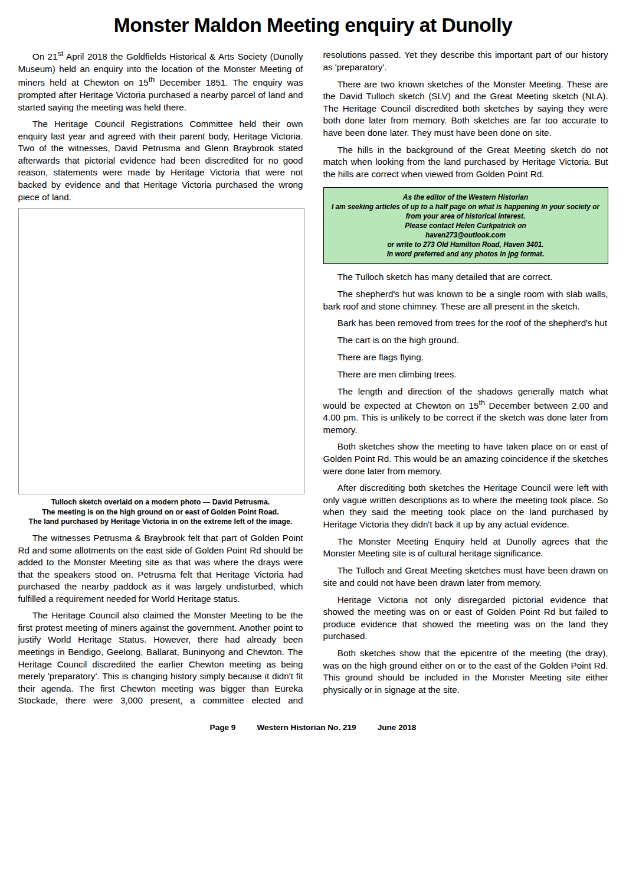Monster Maldon Meeting enquiry at Dunolly
On 21st April 2018 the Goldfields Historical & Arts Society (Dunolly Museum) held an enquiry into the location of the Monster Meeting of miners held at Chewton on 15th December 1851. The enquiry was prompted after Heritage Victoria purchased a nearby parcel of land and started saying the meeting was held there.
The Heritage Council Registrations Committee held their own enquiry last year and agreed with their parent body, Heritage Victoria. Two of the witnesses, David Petrusma and Glenn Braybrook stated afterwards that pictorial evidence had been discredited for no good reason, statements were made by Heritage Victoria that were not backed by evidence and that Heritage Victoria purchased the wrong piece of land.
Tulloch sketch overlaid on a modern photo — David Petrusma.
The meeting is on the high ground on or east of Golden Point Road.
The land purchased by Heritage Victoria in on the extreme left of the image.
The witnesses Petrusma & Braybrook felt that part of Golden Point Rd and some allotments on the east side of Golden Point Rd should be added to the Monster Meeting site as that was where the drays were that the speakers stood on. Petrusma felt that Heritage Victoria had purchased the nearby paddock as it was largely undisturbed, which fulfilled a requirement needed for World Heritage status.
The Heritage Council also claimed the Monster Meeting to be the first protest meeting of miners against the government. Another point to justify World Heritage Status. However, there had already been meetings in Bendigo, Geelong, Ballarat, Buninyong and Chewton. The Heritage Council discredited the earlier Chewton meeting as being merely 'preparatory'. This is changing history simply because it didn't fit their agenda. The first Chewton meeting was bigger than Eureka Stockade, there were 3,000 present, a committee elected and resolutions passed. Yet they describe this important part of our history as 'preparatory'.
There are two known sketches of the Monster Meeting. These are the David Tulloch sketch (SLV) and the Great Meeting sketch (NLA). The Heritage Council discredited both sketches by saying they were both done later from memory. Both sketches are far too accurate to have been done later. They must have been done on site.
The hills in the background of the Great Meeting sketch do not match when looking from the land purchased by Heritage Victoria. But the hills are correct when viewed from Golden Point Rd.
As the editor of the Western Historian
I am seeking articles of up to a half page on what is happening in your society or from your area of historical interest.
Please contact Helen Curkpatrick on
haven273@outlook.com
or write to 273 Old Hamilton Road, Haven 3401.
In word preferred and any photos in jpg format.
The Tulloch sketch has many detailed that are correct.
The shepherd's hut was known to be a single room with slab walls, bark roof and stone chimney. These are all present in the sketch.
Bark has been removed from trees for the roof of the shepherd's hut
The cart is on the high ground.
There are flags flying.
There are men climbing trees.
The length and direction of the shadows generally match what would be expected at Chewton on 15th December between 2.00 and 4.00 pm. This is unlikely to be correct if the sketch was done later from memory.
Both sketches show the meeting to have taken place on or east of Golden Point Rd. This would be an amazing coincidence if the sketches were done later from memory.
After discrediting both sketches the Heritage Council were left with only vague written descriptions as to where the meeting took place. So when they said the meeting took place on the land purchased by Heritage Victoria they didn't back it up by any actual evidence.
The Monster Meeting Enquiry held at Dunolly agrees that the Monster Meeting site is of cultural heritage significance.
The Tulloch and Great Meeting sketches must have been drawn on site and could not have been drawn later from memory.
Heritage Victoria not only disregarded pictorial evidence that showed the meeting was on or east of Golden Point Rd but failed to produce evidence that showed the meeting was on the land they purchased.
Both sketches show that the epicentre of the meeting (the dray), was on the high ground either on or to the east of the Golden Point Rd. This ground should be included in the Monster Meeting site either physically or in signage at the site.
Page 9 Western Historian No. 219 June 2018